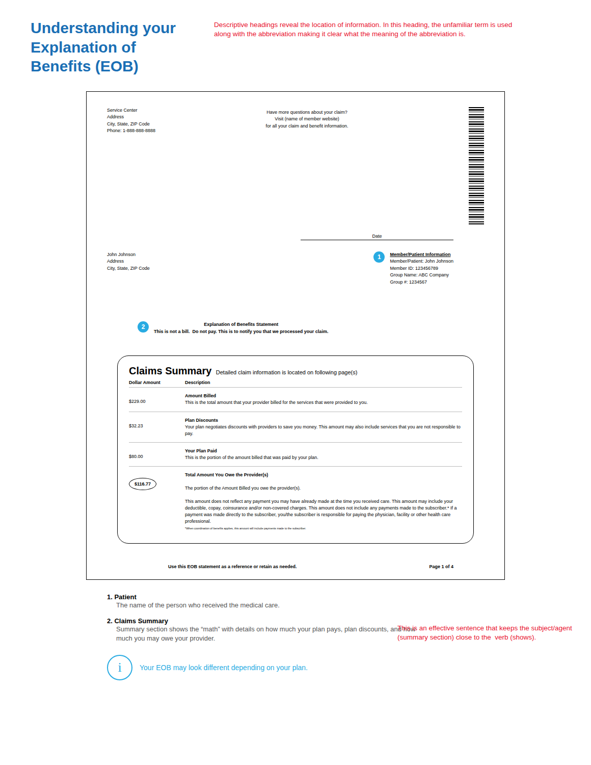Descriptive headings reveal the location of information. In this heading, the unfamiliar term is used along with the abbreviation making it clear what the meaning of the abbreviation is.
Understanding your
Explanation of Benefits (EOB)
Service Center
Address
City, State, ZIP Code
Phone: 1-888-888-8888
Have more questions about your claim?
Visit (name of member website)
for all your claim and benefit information.
Date
John Johnson
Address
City, State, ZIP Code
1
Member/Patient Information
Member/Patient: John Johnson
Member ID: 123456789
Group Name: ABC Company
Group #: 1234567
2
Explanation of Benefits Statement This is not a bill. Do not pay. This is to notify you that we processed your claim.
Claims Summary Detailed claim information is located on following page(s)
Dollar Amount
Description
$229.00
Amount Billed
This is the total amount that your provider billed for the services that were provided to you.
$32.23
Plan Discounts
Your plan negotiates discounts with providers to save you money. This amount may also include services that you are not responsible to pay.
$80.00
Your Plan Paid
This is the portion of the amount billed that was paid by your plan.
$116.77
Total Amount You Owe the Provider(s)
The portion of the Amount Billed you owe the provider(s).
This amount does not reflect any payment you may have already made at the time you received care. This amount may include your deductible, copay, coinsurance and/or non-covered charges. This amount does not include any payments made to the subscriber.* If a payment was made directly to the subscriber, you/the subscriber is responsible for paying the physician, facility or other health care professional.
*When coordination of benefits applies, this amount will include payments made to the subscriber.
Use this EOB statement as a reference or retain as needed.
Page 1 of 4
1. Patient
The name of the person who received the medical care.
2. Claims Summary
Summary section shows the “math” with details on how much your plan pays, plan discounts, and how much you may owe your provider.
This is an effective sentence that keeps the subject/agent (summary section) close to the verb (shows).
i
Your EOB may look different depending on your plan.